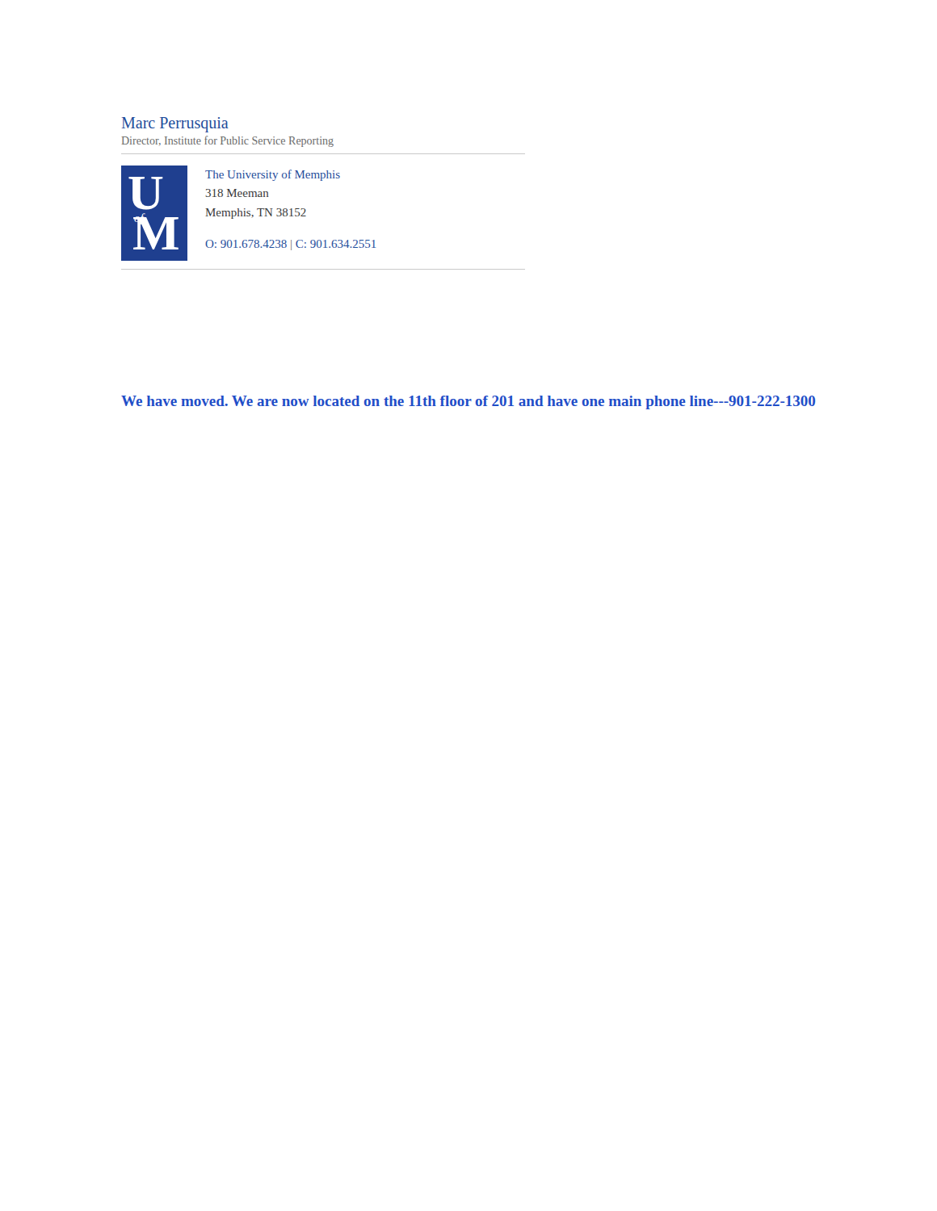Marc Perrusquia
Director, Institute for Public Service Reporting
U of M
The University of Memphis
318 Meeman
Memphis, TN 38152
O: 901.678.4238 | C: 901.634.2551
We have moved. We are now located on the 11th floor of 201 and have one main phone line---901-222-1300